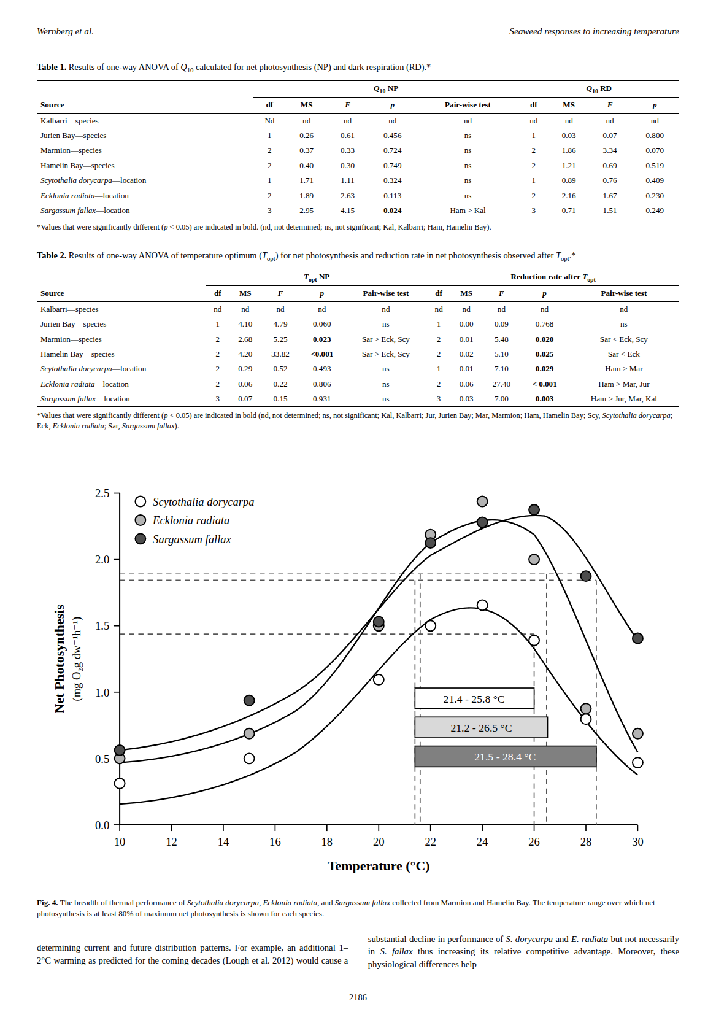Wernberg et al.
Seaweed responses to increasing temperature
Table 1. Results of one-way ANOVA of Q 10 calculated for net photosynthesis (NP) and dark respiration (RD).*
| | Q 10 NP | Q 10 RD |
| --- | --- | --- |
| Source | df | MS | F | p | Pair-wise test | df | MS | F | p |
| Kalbarri—species | Nd | nd | nd | nd | nd | nd | nd | nd | nd |
| Jurien Bay—species | 1 | 0.26 | 0.61 | 0.456 | ns | 1 | 0.03 | 0.07 | 0.800 |
| Marmion—species | 2 | 0.37 | 0.33 | 0.724 | ns | 2 | 1.86 | 3.34 | 0.070 |
| Hamelin Bay—species | 2 | 0.40 | 0.30 | 0.749 | ns | 2 | 1.21 | 0.69 | 0.519 |
| Scytothalia dorycarpa —location | 1 | 1.71 | 1.11 | 0.324 | ns | 1 | 0.89 | 0.76 | 0.409 |
| Ecklonia radiata —location | 2 | 1.89 | 2.63 | 0.113 | ns | 2 | 2.16 | 1.67 | 0.230 |
| Sargassum fallax —location | 3 | 2.95 | 4.15 | 0.024 | Ham > Kal | 3 | 0.71 | 1.51 | 0.249 |
*Values that were significantly different (p < 0.05) are indicated in bold. (nd, not determined; ns, not significant; Kal, Kalbarri; Ham, Hamelin Bay).
Table 2. Results of one-way ANOVA of temperature optimum (Topt) for net photosynthesis and reduction rate in net photosynthesis observed after Topt.*
| | T opt NP | Reduction rate after T opt |
| --- | --- | --- |
| Source | df | MS | F | p | Pair-wise test | df | MS | F | p | Pair-wise test |
| Kalbarri—species | nd | nd | nd | nd | nd | nd | nd | nd | nd | nd |
| Jurien Bay—species | 1 | 4.10 | 4.79 | 0.060 | ns | 1 | 0.00 | 0.09 | 0.768 | ns |
| Marmion—species | 2 | 2.68 | 5.25 | 0.023 | Sar > Eck, Scy | 2 | 0.01 | 5.48 | 0.020 | Sar < Eck, Scy |
| Hamelin Bay—species | 2 | 4.20 | 33.82 | <0.001 | Sar > Eck, Scy | 2 | 0.02 | 5.10 | 0.025 | Sar < Eck |
| Scytothalia dorycarpa —location | 2 | 0.29 | 0.52 | 0.493 | ns | 1 | 0.01 | 7.10 | 0.029 | Ham > Mar |
| Ecklonia radiata —location | 2 | 0.06 | 0.22 | 0.806 | ns | 2 | 0.06 | 27.40 | < 0.001 | Ham > Mar, Jur |
| Sargassum fallax —location | 3 | 0.07 | 0.15 | 0.931 | ns | 3 | 0.03 | 7.00 | 0.003 | Ham > Jur, Mar, Kal |
*Values that were significantly different (p < 0.05) are indicated in bold (nd, not determined; ns, not significant; Kal, Kalbarri; Jur, Jurien Bay; Mar, Marmion; Ham, Hamelin Bay; Scy, Scytothalia dorycarpa; Eck, Ecklonia radiata; Sar, Sargassum fallax).
0.0 0.5 1.0 1.5 2.0 2.5 10 12 14 16 18 20 22 24 26 28 30 Temperature (°C) Net Photosynthesis (mg O₂g dw⁻¹h⁻¹) Scytothalia dorycarpa Ecklonia radiata Sargassum fallax 21.4 - 25.8 °C 21.2 - 26.5 °C 21.5 - 28.4 °C
Fig. 4. The breadth of thermal performance of Scytothalia dorycarpa, Ecklonia radiata, and Sargassum fallax collected from Marmion and Hamelin Bay. The temperature range over which net photosynthesis is at least 80% of maximum net photosynthesis is shown for each species.
determining current and future distribution patterns. For example, an additional 1–2°C warming as predicted for the coming decades (Lough et al. 2012) would cause a substantial decline in performance of S. dorycarpa and E. radiata but not necessarily in S. fallax thus increasing its relative competitive advantage. Moreover, these physiological differences help
2186